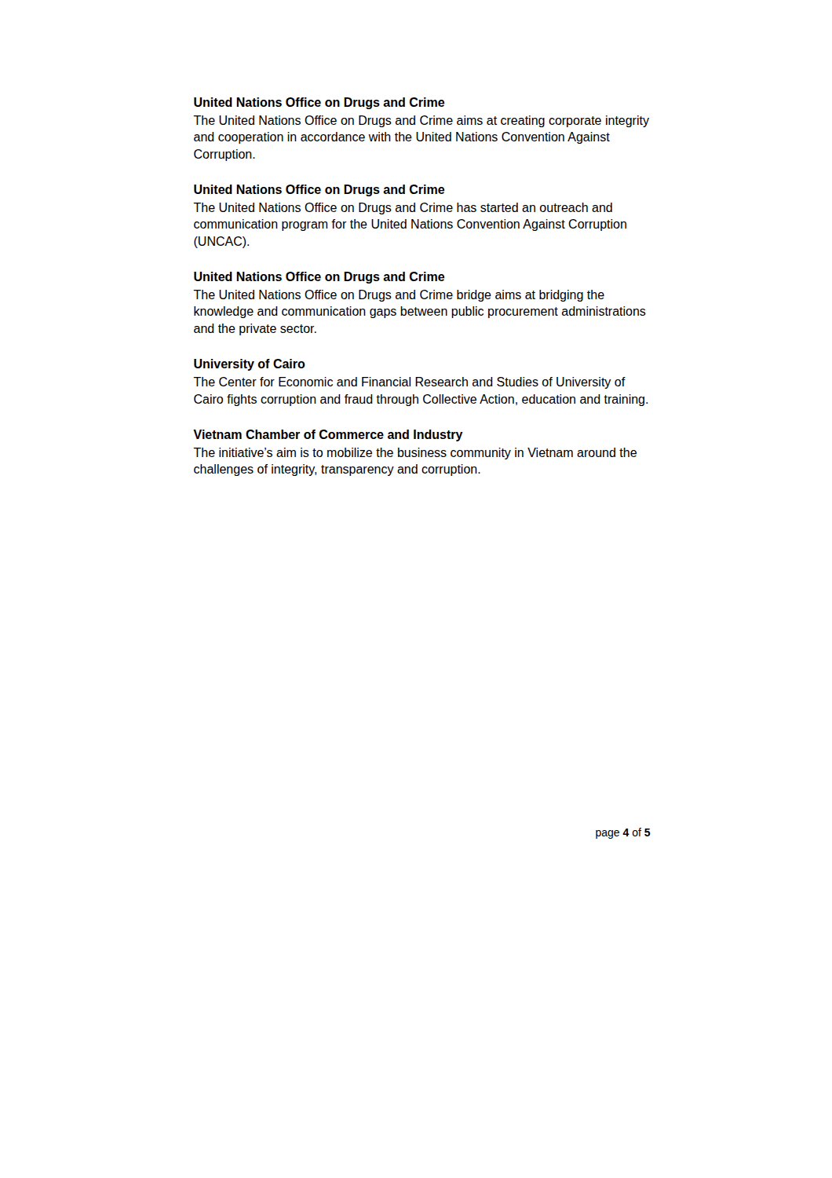United Nations Office on Drugs and Crime
The United Nations Office on Drugs and Crime aims at creating corporate integrity and cooperation in accordance with the United Nations Convention Against Corruption.
United Nations Office on Drugs and Crime
The United Nations Office on Drugs and Crime has started an outreach and communication program for the United Nations Convention Against Corruption (UNCAC).
United Nations Office on Drugs and Crime
The United Nations Office on Drugs and Crime bridge aims at bridging the knowledge and communication gaps between public procurement administrations and the private sector.
University of Cairo
The Center for Economic and Financial Research and Studies of University of Cairo fights corruption and fraud through Collective Action, education and training.
Vietnam Chamber of Commerce and Industry
The initiative’s aim is to mobilize the business community in Vietnam around the challenges of integrity, transparency and corruption.
page 4 of 5